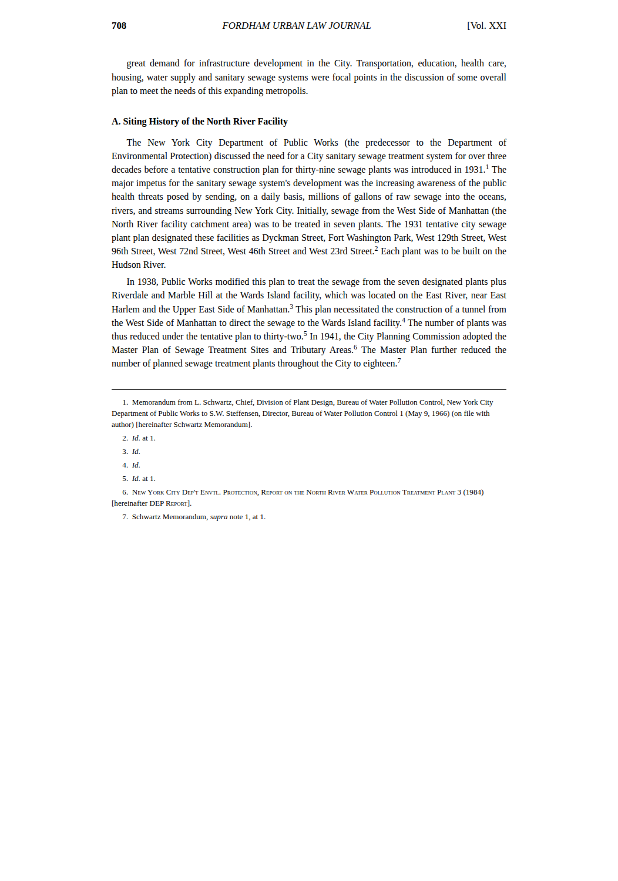708 FORDHAM URBAN LAW JOURNAL [Vol. XXI
great demand for infrastructure development in the City. Transportation, education, health care, housing, water supply and sanitary sewage systems were focal points in the discussion of some overall plan to meet the needs of this expanding metropolis.
A. Siting History of the North River Facility
The New York City Department of Public Works (the predecessor to the Department of Environmental Protection) discussed the need for a City sanitary sewage treatment system for over three decades before a tentative construction plan for thirty-nine sewage plants was introduced in 1931.1 The major impetus for the sanitary sewage system's development was the increasing awareness of the public health threats posed by sending, on a daily basis, millions of gallons of raw sewage into the oceans, rivers, and streams surrounding New York City. Initially, sewage from the West Side of Manhattan (the North River facility catchment area) was to be treated in seven plants. The 1931 tentative city sewage plant plan designated these facilities as Dyckman Street, Fort Washington Park, West 129th Street, West 96th Street, West 72nd Street, West 46th Street and West 23rd Street.2 Each plant was to be built on the Hudson River.
In 1938, Public Works modified this plan to treat the sewage from the seven designated plants plus Riverdale and Marble Hill at the Wards Island facility, which was located on the East River, near East Harlem and the Upper East Side of Manhattan.3 This plan necessitated the construction of a tunnel from the West Side of Manhattan to direct the sewage to the Wards Island facility.4 The number of plants was thus reduced under the tentative plan to thirty-two.5 In 1941, the City Planning Commission adopted the Master Plan of Sewage Treatment Sites and Tributary Areas.6 The Master Plan further reduced the number of planned sewage treatment plants throughout the City to eighteen.7
1. Memorandum from L. Schwartz, Chief, Division of Plant Design, Bureau of Water Pollution Control, New York City Department of Public Works to S.W. Steffensen, Director, Bureau of Water Pollution Control 1 (May 9, 1966) (on file with author) [hereinafter Schwartz Memorandum].
2. Id. at 1.
3. Id.
4. Id.
5. Id. at 1.
6. New York City Dep't Envtl. Protection, Report on the North River Water Pollution Treatment Plant 3 (1984) [hereinafter DEP Report].
7. Schwartz Memorandum, supra note 1, at 1.